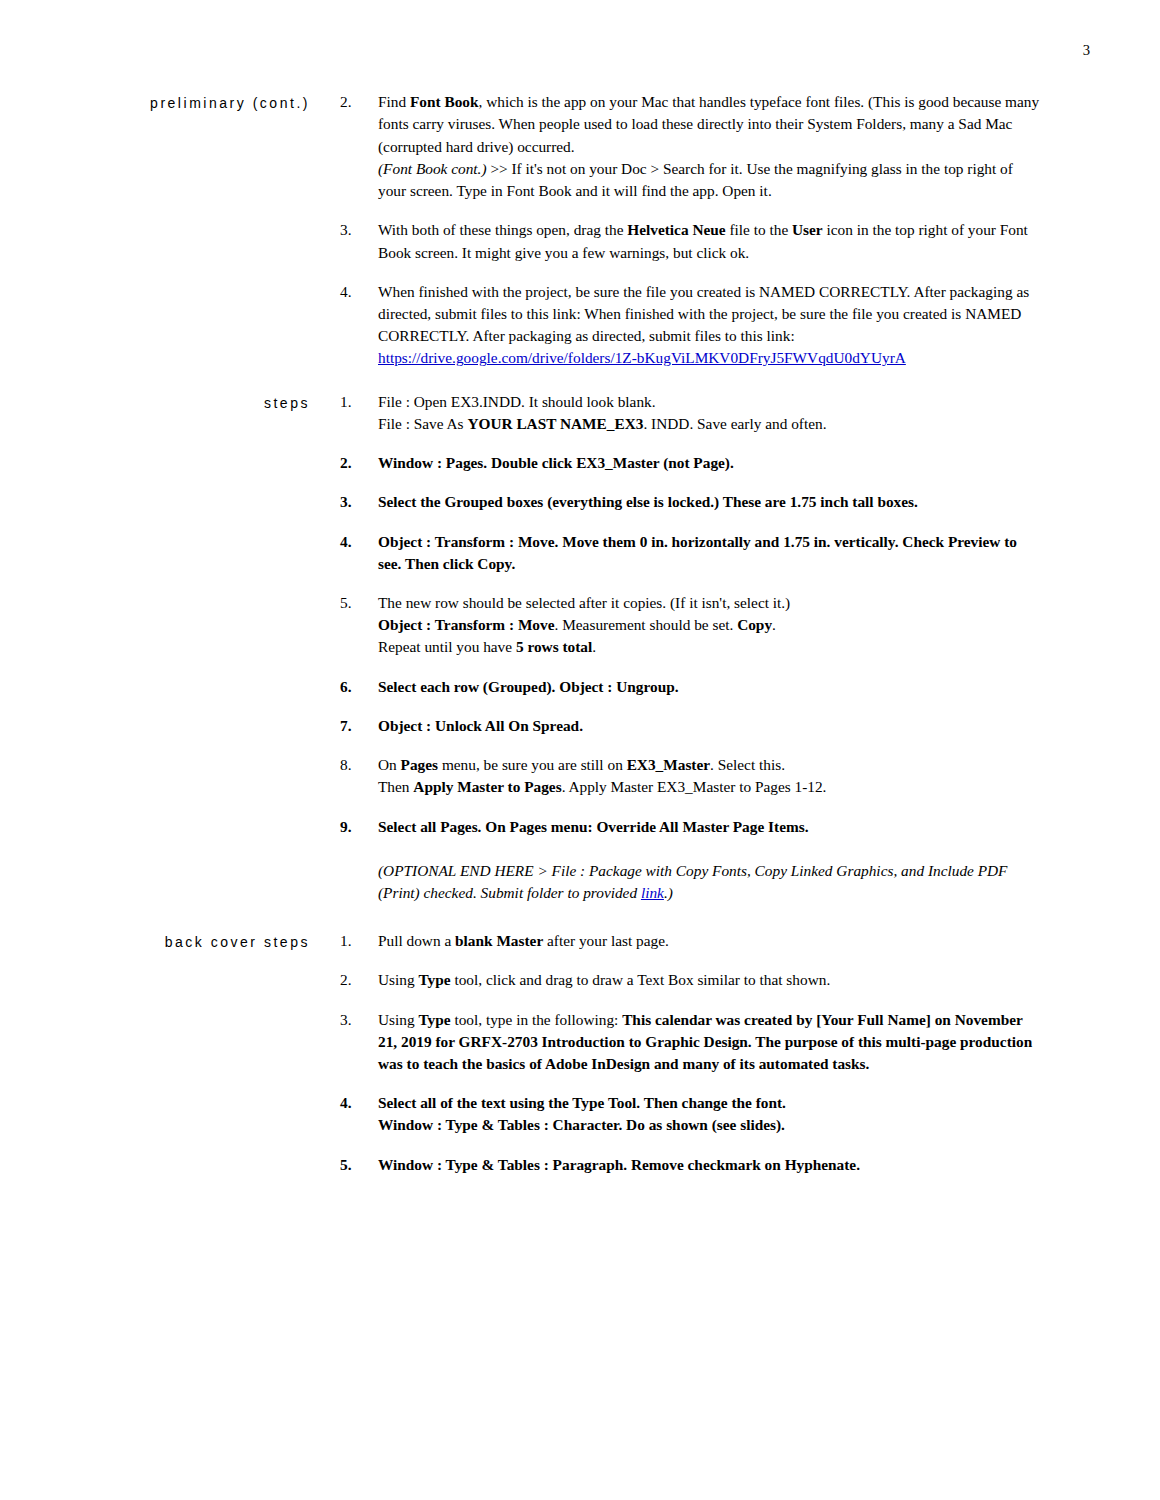3
preliminary (cont.)
2. Find Font Book, which is the app on your Mac that handles typeface font files. (This is good because many fonts carry viruses. When people used to load these directly into their System Folders, many a Sad Mac (corrupted hard drive) occurred.
(Font Book cont.) >> If it's not on your Doc > Search for it. Use the magnifying glass in the top right of your screen. Type in Font Book and it will find the app. Open it.
3. With both of these things open, drag the Helvetica Neue file to the User icon in the top right of your Font Book screen. It might give you a few warnings, but click ok.
4. When finished with the project, be sure the file you created is NAMED CORRECTLY. After packaging as directed, submit files to this link: When finished with the project, be sure the file you created is NAMED CORRECTLY. After packaging as directed, submit files to this link: https://drive.google.com/drive/folders/1Z-bKugViLMKV0DFryJ5FWVqdU0dYUyrA
steps
1. File : Open EX3.INDD. It should look blank.
File : Save As YOUR LAST NAME_EX3. INDD. Save early and often.
2. Window : Pages. Double click EX3_Master (not Page).
3. Select the Grouped boxes (everything else is locked.) These are 1.75 inch tall boxes.
4. Object : Transform : Move. Move them 0 in. horizontally and 1.75 in. vertically. Check Preview to see. Then click Copy.
5. The new row should be selected after it copies. (If it isn't, select it.)
Object : Transform : Move. Measurement should be set. Copy.
Repeat until you have 5 rows total.
6. Select each row (Grouped). Object : Ungroup.
7. Object : Unlock All On Spread.
8. On Pages menu, be sure you are still on EX3_Master. Select this.
Then Apply Master to Pages. Apply Master EX3_Master to Pages 1-12.
9. Select all Pages. On Pages menu: Override All Master Page Items.
(OPTIONAL END HERE > File : Package with Copy Fonts, Copy Linked Graphics, and Include PDF (Print) checked. Submit folder to provided link.)
back cover steps
1. Pull down a blank Master after your last page.
2. Using Type tool, click and drag to draw a Text Box similar to that shown.
3. Using Type tool, type in the following: This calendar was created by [Your Full Name] on November 21, 2019 for GRFX-2703 Introduction to Graphic Design. The purpose of this multi-page production was to teach the basics of Adobe InDesign and many of its automated tasks.
4. Select all of the text using the Type Tool. Then change the font.
Window : Type & Tables : Character. Do as shown (see slides).
5. Window : Type & Tables : Paragraph. Remove checkmark on Hyphenate.